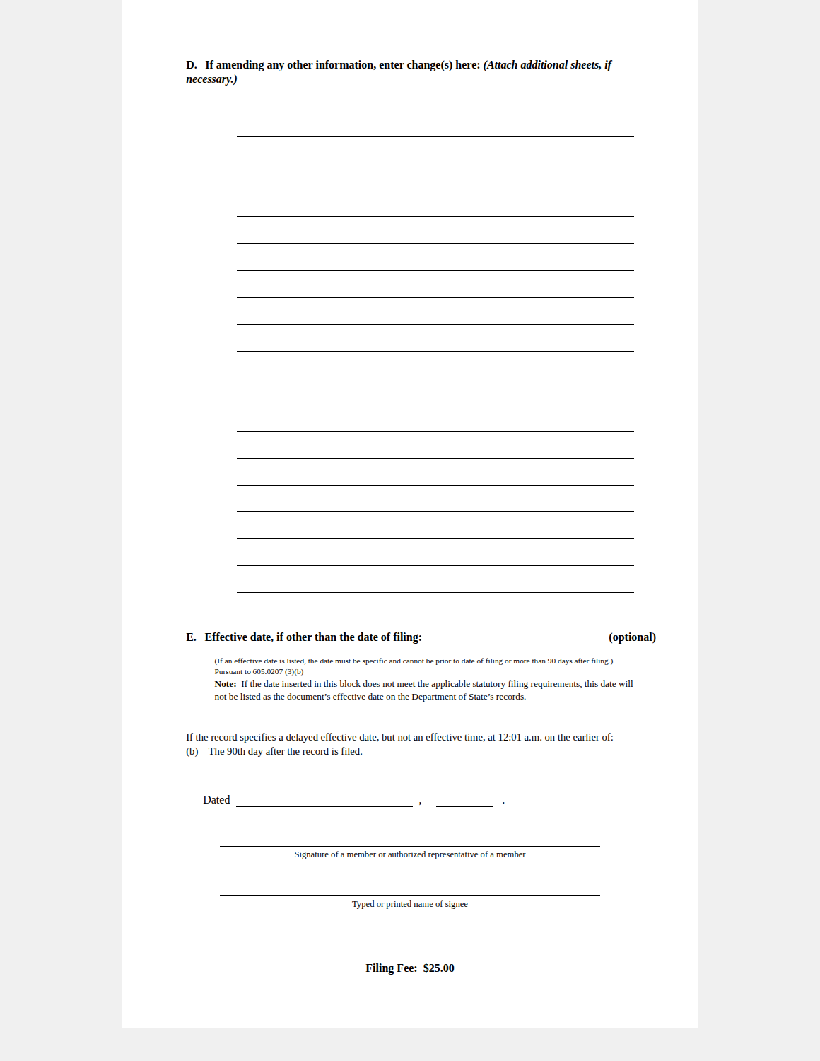D. If amending any other information, enter change(s) here: (Attach additional sheets, if necessary.)
E. Effective date, if other than the date of filing: (optional)
(If an effective date is listed, the date must be specific and cannot be prior to date of filing or more than 90 days after filing.) Pursuant to 605.0207 (3)(b)
Note: If the date inserted in this block does not meet the applicable statutory filing requirements, this date will not be listed as the document’s effective date on the Department of State’s records.
If the record specifies a delayed effective date, but not an effective time, at 12:01 a.m. on the earlier of: (b) The 90th day after the record is filed.
Dated , .
Signature of a member or authorized representative of a member
Typed or printed name of signee
Filing Fee: $25.00